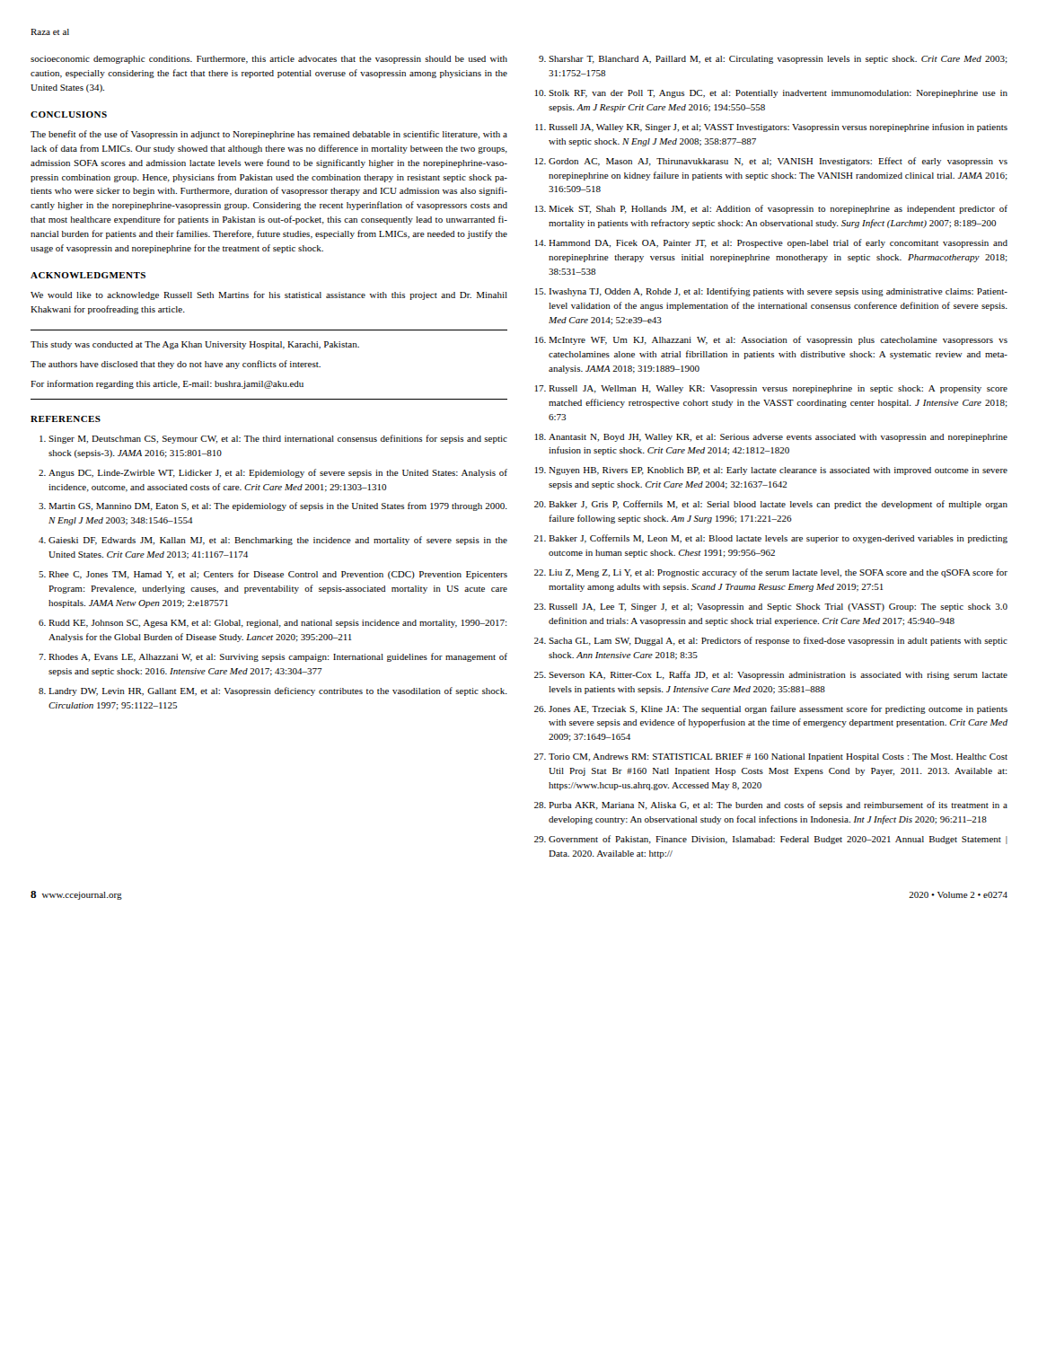Raza et al
socioeconomic demographic conditions. Furthermore, this article advocates that the vasopressin should be used with caution, especially considering the fact that there is reported potential overuse of vasopressin among physicians in the United States (34).
Conclusions
The benefit of the use of Vasopressin in adjunct to Norepinephrine has remained debatable in scientific literature, with a lack of data from LMICs. Our study showed that although there was no difference in mortality between the two groups, admission SOFA scores and admission lactate levels were found to be significantly higher in the norepinephrine-vasopressin combination group. Hence, physicians from Pakistan used the combination therapy in resistant septic shock patients who were sicker to begin with. Furthermore, duration of vasopressor therapy and ICU admission was also significantly higher in the norepinephrine-vasopressin group. Considering the recent hyperinflation of vasopressors costs and that most healthcare expenditure for patients in Pakistan is out-of-pocket, this can consequently lead to unwarranted financial burden for patients and their families. Therefore, future studies, especially from LMICs, are needed to justify the usage of vasopressin and norepinephrine for the treatment of septic shock.
Acknowledgments
We would like to acknowledge Russell Seth Martins for his statistical assistance with this project and Dr. Minahil Khakwani for proofreading this article.
This study was conducted at The Aga Khan University Hospital, Karachi, Pakistan.
The authors have disclosed that they do not have any conflicts of interest.
For information regarding this article, E-mail: bushra.jamil@aku.edu
References
Singer M, Deutschman CS, Seymour CW, et al: The third international consensus definitions for sepsis and septic shock (sepsis-3). JAMA 2016; 315:801–810
Angus DC, Linde-Zwirble WT, Lidicker J, et al: Epidemiology of severe sepsis in the United States: Analysis of incidence, outcome, and associated costs of care. Crit Care Med 2001; 29:1303–1310
Martin GS, Mannino DM, Eaton S, et al: The epidemiology of sepsis in the United States from 1979 through 2000. N Engl J Med 2003; 348:1546–1554
Gaieski DF, Edwards JM, Kallan MJ, et al: Benchmarking the incidence and mortality of severe sepsis in the United States. Crit Care Med 2013; 41:1167–1174
Rhee C, Jones TM, Hamad Y, et al; Centers for Disease Control and Prevention (CDC) Prevention Epicenters Program: Prevalence, underlying causes, and preventability of sepsis-associated mortality in US acute care hospitals. JAMA Netw Open 2019; 2:e187571
Rudd KE, Johnson SC, Agesa KM, et al: Global, regional, and national sepsis incidence and mortality, 1990–2017: Analysis for the Global Burden of Disease Study. Lancet 2020; 395:200–211
Rhodes A, Evans LE, Alhazzani W, et al: Surviving sepsis campaign: International guidelines for management of sepsis and septic shock: 2016. Intensive Care Med 2017; 43:304–377
Landry DW, Levin HR, Gallant EM, et al: Vasopressin deficiency contributes to the vasodilation of septic shock. Circulation 1997; 95:1122–1125
Sharshar T, Blanchard A, Paillard M, et al: Circulating vasopressin levels in septic shock. Crit Care Med 2003; 31:1752–1758
Stolk RF, van der Poll T, Angus DC, et al: Potentially inadvertent immunomodulation: Norepinephrine use in sepsis. Am J Respir Crit Care Med 2016; 194:550–558
Russell JA, Walley KR, Singer J, et al; VASST Investigators: Vasopressin versus norepinephrine infusion in patients with septic shock. N Engl J Med 2008; 358:877–887
Gordon AC, Mason AJ, Thirunavukkarasu N, et al; VANISH Investigators: Effect of early vasopressin vs norepinephrine on kidney failure in patients with septic shock: The VANISH randomized clinical trial. JAMA 2016; 316:509–518
Micek ST, Shah P, Hollands JM, et al: Addition of vasopressin to norepinephrine as independent predictor of mortality in patients with refractory septic shock: An observational study. Surg Infect (Larchmt) 2007; 8:189–200
Hammond DA, Ficek OA, Painter JT, et al: Prospective open-label trial of early concomitant vasopressin and norepinephrine therapy versus initial norepinephrine monotherapy in septic shock. Pharmacotherapy 2018; 38:531–538
Iwashyna TJ, Odden A, Rohde J, et al: Identifying patients with severe sepsis using administrative claims: Patient-level validation of the angus implementation of the international consensus conference definition of severe sepsis. Med Care 2014; 52:e39–e43
McIntyre WF, Um KJ, Alhazzani W, et al: Association of vasopressin plus catecholamine vasopressors vs catecholamines alone with atrial fibrillation in patients with distributive shock: A systematic review and meta-analysis. JAMA 2018; 319:1889–1900
Russell JA, Wellman H, Walley KR: Vasopressin versus norepinephrine in septic shock: A propensity score matched efficiency retrospective cohort study in the VASST coordinating center hospital. J Intensive Care 2018; 6:73
Anantasit N, Boyd JH, Walley KR, et al: Serious adverse events associated with vasopressin and norepinephrine infusion in septic shock. Crit Care Med 2014; 42:1812–1820
Nguyen HB, Rivers EP, Knoblich BP, et al: Early lactate clearance is associated with improved outcome in severe sepsis and septic shock. Crit Care Med 2004; 32:1637–1642
Bakker J, Gris P, Coffernils M, et al: Serial blood lactate levels can predict the development of multiple organ failure following septic shock. Am J Surg 1996; 171:221–226
Bakker J, Coffernils M, Leon M, et al: Blood lactate levels are superior to oxygen-derived variables in predicting outcome in human septic shock. Chest 1991; 99:956–962
Liu Z, Meng Z, Li Y, et al: Prognostic accuracy of the serum lactate level, the SOFA score and the qSOFA score for mortality among adults with sepsis. Scand J Trauma Resusc Emerg Med 2019; 27:51
Russell JA, Lee T, Singer J, et al; Vasopressin and Septic Shock Trial (VASST) Group: The septic shock 3.0 definition and trials: A vasopressin and septic shock trial experience. Crit Care Med 2017; 45:940–948
Sacha GL, Lam SW, Duggal A, et al: Predictors of response to fixed-dose vasopressin in adult patients with septic shock. Ann Intensive Care 2018; 8:35
Severson KA, Ritter-Cox L, Raffa JD, et al: Vasopressin administration is associated with rising serum lactate levels in patients with sepsis. J Intensive Care Med 2020; 35:881–888
Jones AE, Trzeciak S, Kline JA: The sequential organ failure assessment score for predicting outcome in patients with severe sepsis and evidence of hypoperfusion at the time of emergency department presentation. Crit Care Med 2009; 37:1649–1654
Torio CM, Andrews RM: STATISTICAL BRIEF # 160 National Inpatient Hospital Costs : The Most. Healthc Cost Util Proj Stat Br #160 Natl Inpatient Hosp Costs Most Expens Cond by Payer, 2011. 2013. Available at: https://www.hcup-us.ahrq.gov. Accessed May 8, 2020
Purba AKR, Mariana N, Aliska G, et al: The burden and costs of sepsis and reimbursement of its treatment in a developing country: An observational study on focal infections in Indonesia. Int J Infect Dis 2020; 96:211–218
Government of Pakistan, Finance Division, Islamabad: Federal Budget 2020–2021 Annual Budget Statement | Data. 2020. Available at: http://
8 www.ccejournal.org
2020 • Volume 2 • e0274